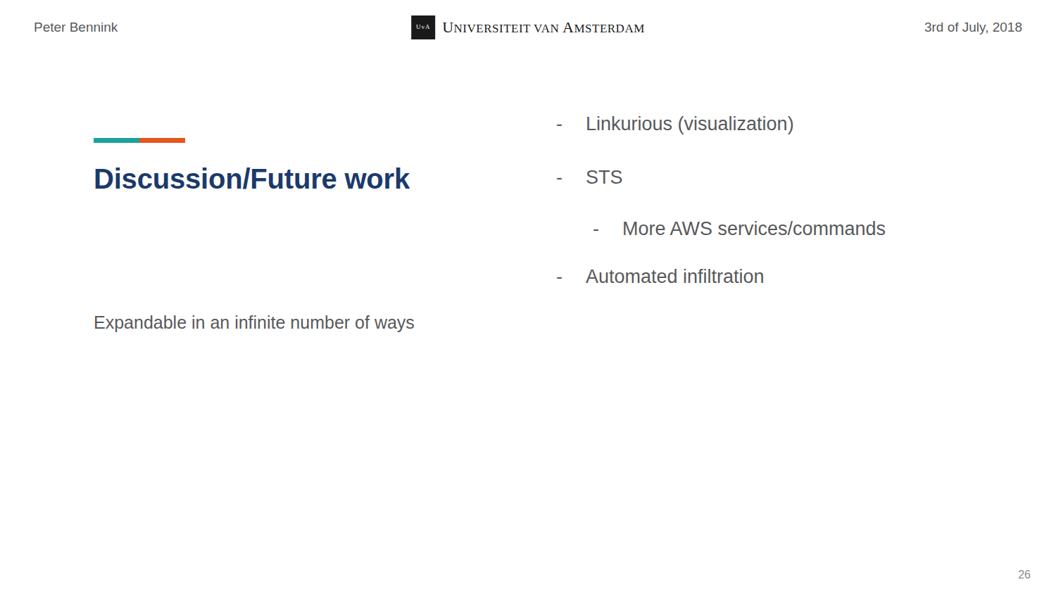Peter Bennink
UvA
UNIVERSITEIT VAN AMSTERDAM
3rd of July, 2018
Discussion/Future work
Expandable in an infinite number of ways
Linkurious (visualization)
STS
More AWS services/commands
Automated infiltration
26